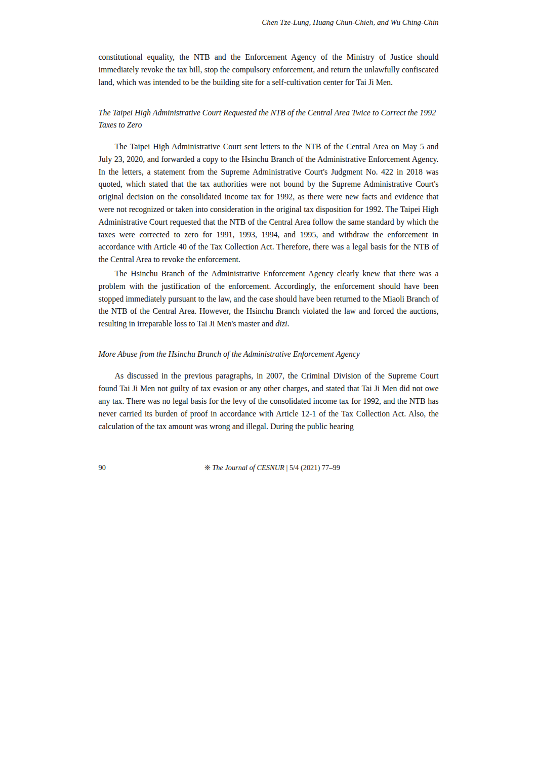Chen Tze-Lung, Huang Chun-Chieh, and Wu Ching-Chin
constitutional equality, the NTB and the Enforcement Agency of the Ministry of Justice should immediately revoke the tax bill, stop the compulsory enforcement, and return the unlawfully confiscated land, which was intended to be the building site for a self-cultivation center for Tai Ji Men.
The Taipei High Administrative Court Requested the NTB of the Central Area Twice to Correct the 1992 Taxes to Zero
The Taipei High Administrative Court sent letters to the NTB of the Central Area on May 5 and July 23, 2020, and forwarded a copy to the Hsinchu Branch of the Administrative Enforcement Agency. In the letters, a statement from the Supreme Administrative Court's Judgment No. 422 in 2018 was quoted, which stated that the tax authorities were not bound by the Supreme Administrative Court's original decision on the consolidated income tax for 1992, as there were new facts and evidence that were not recognized or taken into consideration in the original tax disposition for 1992. The Taipei High Administrative Court requested that the NTB of the Central Area follow the same standard by which the taxes were corrected to zero for 1991, 1993, 1994, and 1995, and withdraw the enforcement in accordance with Article 40 of the Tax Collection Act. Therefore, there was a legal basis for the NTB of the Central Area to revoke the enforcement.
The Hsinchu Branch of the Administrative Enforcement Agency clearly knew that there was a problem with the justification of the enforcement. Accordingly, the enforcement should have been stopped immediately pursuant to the law, and the case should have been returned to the Miaoli Branch of the NTB of the Central Area. However, the Hsinchu Branch violated the law and forced the auctions, resulting in irreparable loss to Tai Ji Men's master and dizi.
More Abuse from the Hsinchu Branch of the Administrative Enforcement Agency
As discussed in the previous paragraphs, in 2007, the Criminal Division of the Supreme Court found Tai Ji Men not guilty of tax evasion or any other charges, and stated that Tai Ji Men did not owe any tax. There was no legal basis for the levy of the consolidated income tax for 1992, and the NTB has never carried its burden of proof in accordance with Article 12-1 of the Tax Collection Act. Also, the calculation of the tax amount was wrong and illegal. During the public hearing
90 ❊ The Journal of CESNUR | 5/4 (2021) 77–99